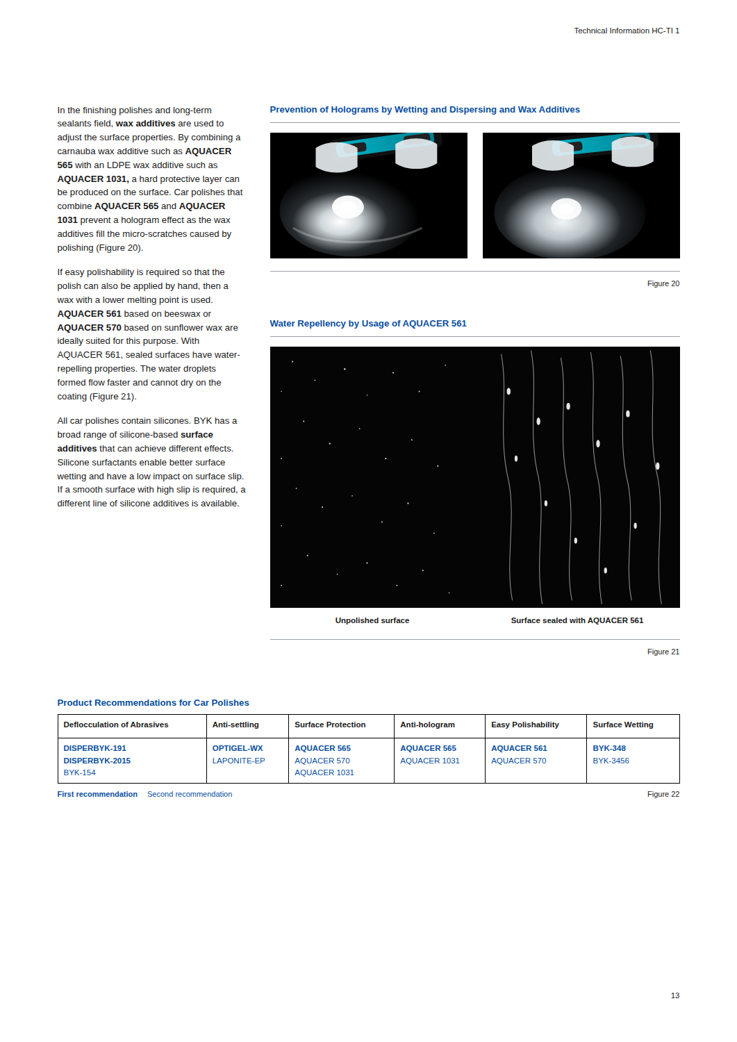Technical Information HC-TI 1
In the finishing polishes and long-term sealants field, wax additives are used to adjust the surface properties. By combining a carnauba wax additive such as AQUACER 565 with an LDPE wax additive such as AQUACER 1031, a hard protective layer can be produced on the surface. Car polishes that combine AQUACER 565 and AQUACER 1031 prevent a hologram effect as the wax additives fill the micro-scratches caused by polishing (Figure 20).
If easy polishability is required so that the polish can also be applied by hand, then a wax with a lower melting point is used. AQUACER 561 based on beeswax or AQUACER 570 based on sunflower wax are ideally suited for this purpose. With AQUACER 561, sealed surfaces have water-repelling properties. The water droplets formed flow faster and cannot dry on the coating (Figure 21).
All car polishes contain silicones. BYK has a broad range of silicone-based surface additives that can achieve different effects. Silicone surfactants enable better surface wetting and have a low impact on surface slip. If a smooth surface with high slip is required, a different line of silicone additives is available.
Prevention of Holograms by Wetting and Dispersing and Wax Additives
Figure 20
Water Repellency by Usage of AQUACER 561
Unpolished surface
Surface sealed with AQUACER 561
Figure 21
Product Recommendations for Car Polishes
| Deflocculation of Abrasives | Anti-settling | Surface Protection | Anti-hologram | Easy Polishability | Surface Wetting |
| --- | --- | --- | --- | --- | --- |
| DISPERBYK-191 DISPERBYK-2015 BYK-154 | OPTIGEL-WX LAPONITE-EP | AQUACER 565 AQUACER 570 AQUACER 1031 | AQUACER 565 AQUACER 1031 | AQUACER 561 AQUACER 570 | BYK-348 BYK-3456 |
First recommendation Second recommendation
Figure 22
13